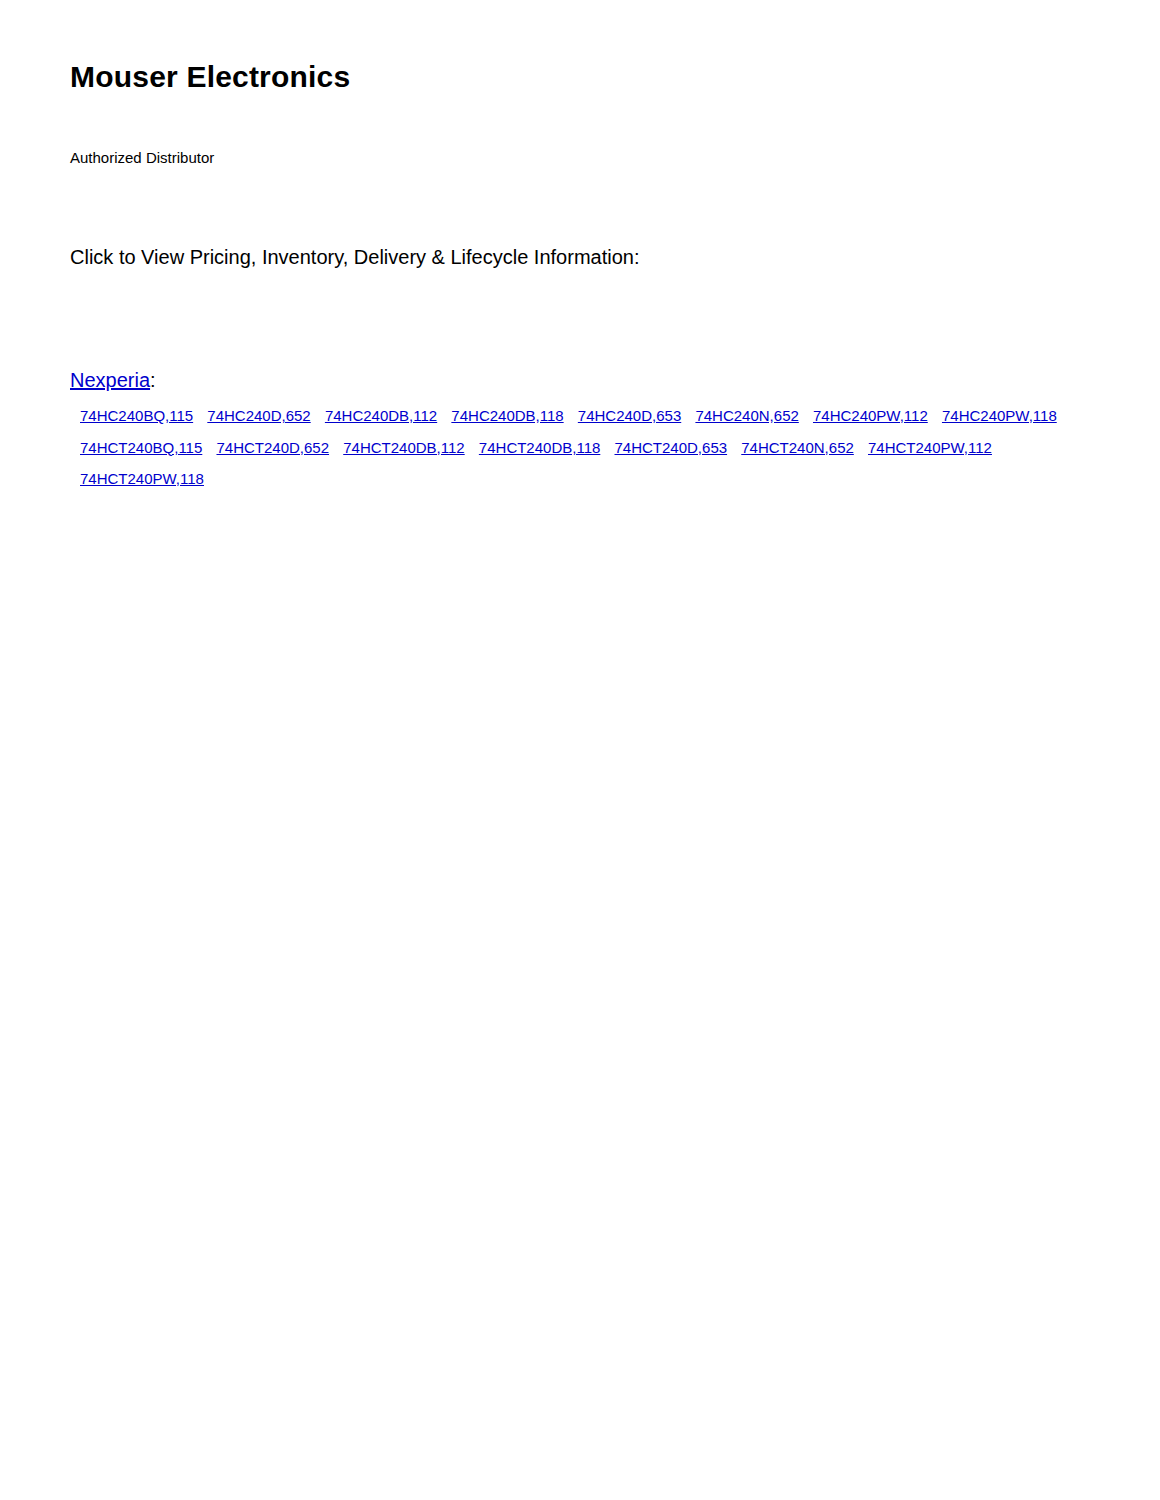Mouser Electronics
Authorized Distributor
Click to View Pricing, Inventory, Delivery & Lifecycle Information:
Nexperia:
74HC240BQ,115 74HC240D,652 74HC240DB,112 74HC240DB,118 74HC240D,653 74HC240N,652 74HC240PW,112 74HC240PW,118 74HCT240BQ,115 74HCT240D,652 74HCT240DB,112 74HCT240DB,118 74HCT240D,653 74HCT240N,652 74HCT240PW,112 74HCT240PW,118